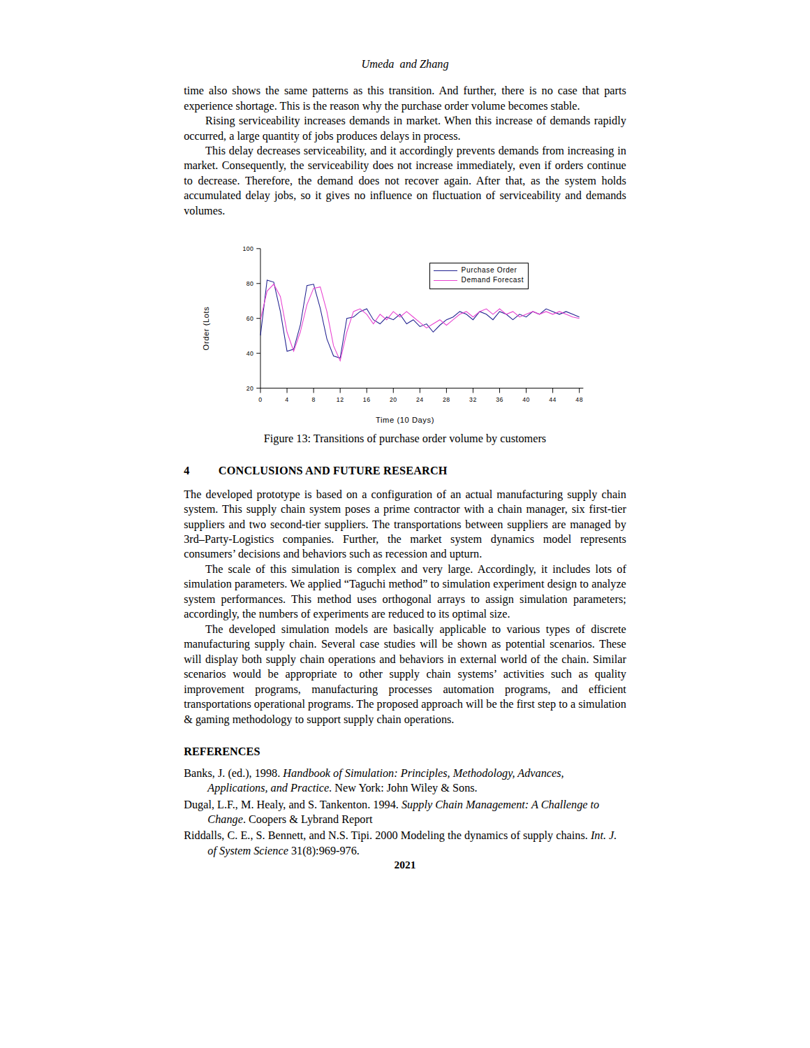Umeda and Zhang
time also shows the same patterns as this transition. And further, there is no case that parts experience shortage. This is the reason why the purchase order volume becomes stable.
Rising serviceability increases demands in market. When this increase of demands rapidly occurred, a large quantity of jobs produces delays in process.
This delay decreases serviceability, and it accordingly prevents demands from increasing in market. Consequently, the serviceability does not increase immediately, even if orders continue to decrease. Therefore, the demand does not recover again. After that, as the system holds accumulated delay jobs, so it gives no influence on fluctuation of serviceability and demands volumes.
Order (Lots
100 80 60 40 20 0 4 8 12 16 20 24 28 32 36 40 44 48
Purchase Order
Demand Forecast
Time (10 Days)
Figure 13: Transitions of purchase order volume by customers
4 Conclusions and Future Research
The developed prototype is based on a configuration of an actual manufacturing supply chain system. This supply chain system poses a prime contractor with a chain manager, six first-tier suppliers and two second-tier suppliers. The transportations between suppliers are managed by 3rd–Party-Logistics companies. Further, the market system dynamics model represents consumers’ decisions and behaviors such as recession and upturn.
The scale of this simulation is complex and very large. Accordingly, it includes lots of simulation parameters. We applied “Taguchi method” to simulation experiment design to analyze system performances. This method uses orthogonal arrays to assign simulation parameters; accordingly, the numbers of experiments are reduced to its optimal size.
The developed simulation models are basically applicable to various types of discrete manufacturing supply chain. Several case studies will be shown as potential scenarios. These will display both supply chain operations and behaviors in external world of the chain. Similar scenarios would be appropriate to other supply chain systems’ activities such as quality improvement programs, manufacturing processes automation programs, and efficient transportations operational programs. The proposed approach will be the first step to a simulation & gaming methodology to support supply chain operations.
REFERENCES
Banks, J. (ed.), 1998. Handbook of Simulation: Principles, Methodology, Advances, Applications, and Practice. New York: John Wiley & Sons.
Dugal, L.F., M. Healy, and S. Tankenton. 1994. Supply Chain Management: A Challenge to Change. Coopers & Lybrand Report
Riddalls, C. E., S. Bennett, and N.S. Tipi. 2000 Modeling the dynamics of supply chains. Int. J. of System Science 31(8):969-976.
2021